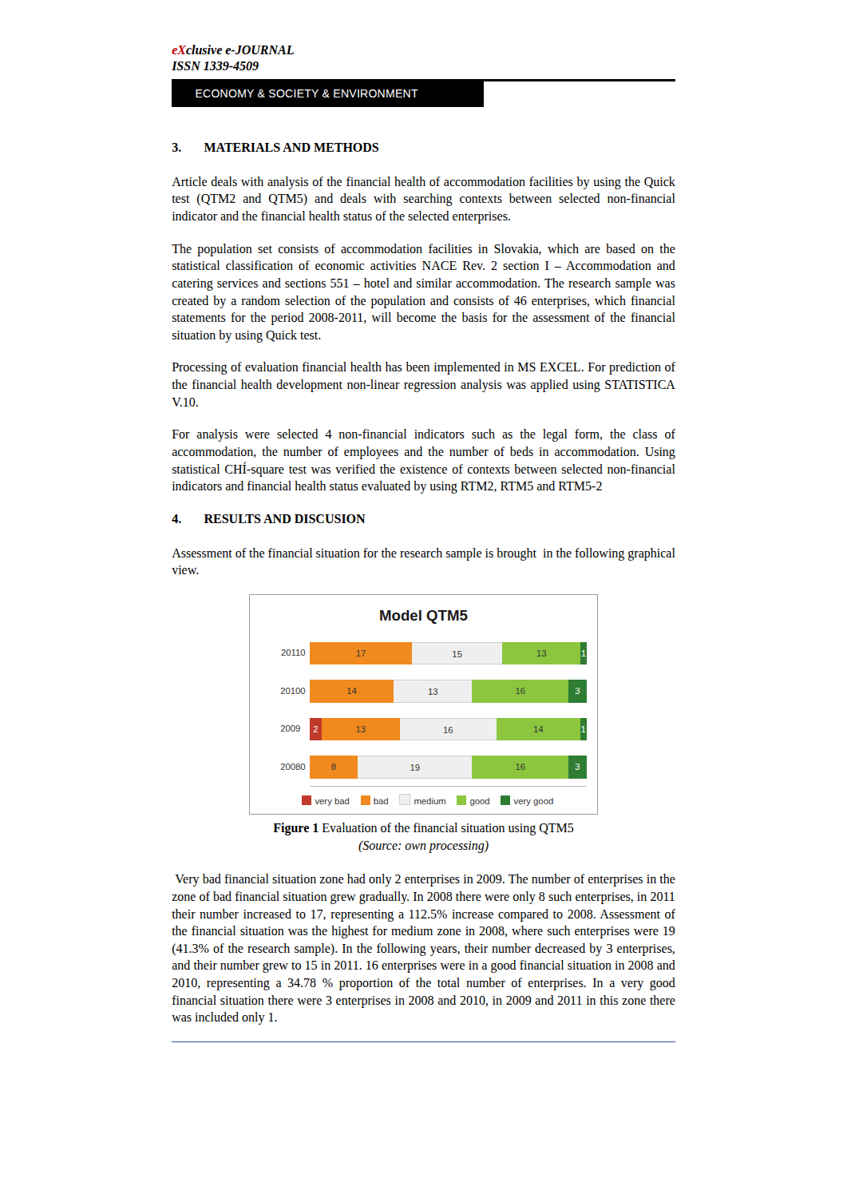eXclusive e-JOURNAL ISSN 1339-4509
ECONOMY & SOCIETY & ENVIRONMENT
3. MATERIALS AND METHODS
Article deals with analysis of the financial health of accommodation facilities by using the Quick test (QTM2 and QTM5) and deals with searching contexts between selected non-financial indicator and the financial health status of the selected enterprises.
The population set consists of accommodation facilities in Slovakia, which are based on the statistical classification of economic activities NACE Rev. 2 section I – Accommodation and catering services and sections 551 – hotel and similar accommodation. The research sample was created by a random selection of the population and consists of 46 enterprises, which financial statements for the period 2008-2011, will become the basis for the assessment of the financial situation by using Quick test.
Processing of evaluation financial health has been implemented in MS EXCEL. For prediction of the financial health development non-linear regression analysis was applied using STATISTICA V.10.
For analysis were selected 4 non-financial indicators such as the legal form, the class of accommodation, the number of employees and the number of beds in accommodation. Using statistical CHÍ-square test was verified the existence of contexts between selected non-financial indicators and financial health status evaluated by using RTM2, RTM5 and RTM5-2
4. RESULTS AND DISCUSION
Assessment of the financial situation for the research sample is brought in the following graphical view.
Model QTM5
| 2011 | 0 | 17 15 13 1 |
| 2010 | 0 | 14 13 16 3 |
| 2009 | | 2 13 16 14 1 |
| 2008 | 0 | 8 19 16 3 |
very bad bad medium good very good
Figure 1 Evaluation of the financial situation using QTM5
(Source: own processing)
Very bad financial situation zone had only 2 enterprises in 2009. The number of enterprises in the zone of bad financial situation grew gradually. In 2008 there were only 8 such enterprises, in 2011 their number increased to 17, representing a 112.5% increase compared to 2008. Assessment of the financial situation was the highest for medium zone in 2008, where such enterprises were 19 (41.3% of the research sample). In the following years, their number decreased by 3 enterprises, and their number grew to 15 in 2011. 16 enterprises were in a good financial situation in 2008 and 2010, representing a 34.78 % proportion of the total number of enterprises. In a very good financial situation there were 3 enterprises in 2008 and 2010, in 2009 and 2011 in this zone there was included only 1.